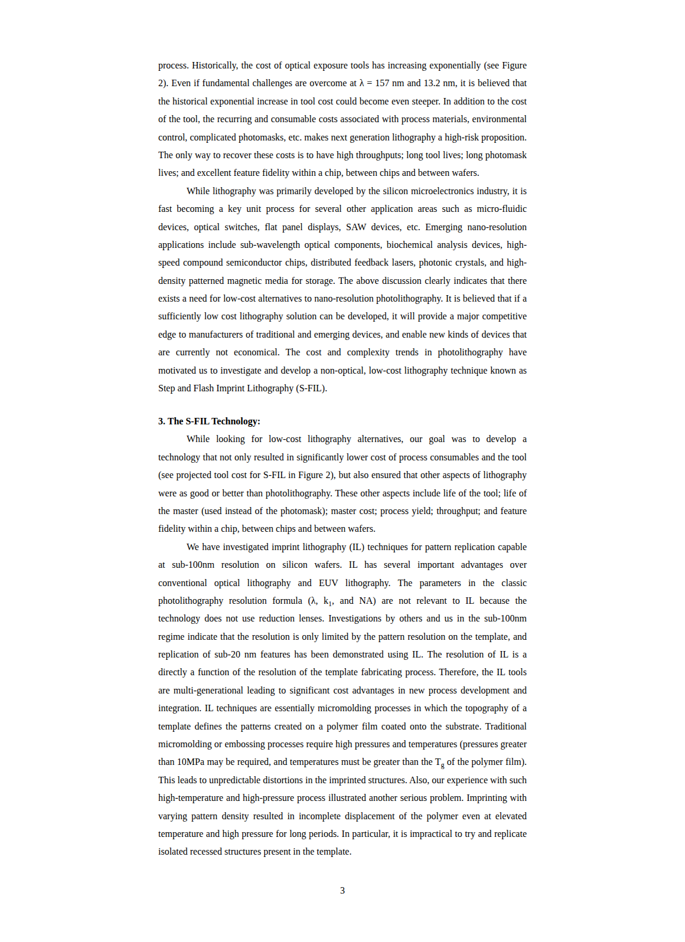process. Historically, the cost of optical exposure tools has increasing exponentially (see Figure 2). Even if fundamental challenges are overcome at λ = 157 nm and 13.2 nm, it is believed that the historical exponential increase in tool cost could become even steeper. In addition to the cost of the tool, the recurring and consumable costs associated with process materials, environmental control, complicated photomasks, etc. makes next generation lithography a high-risk proposition. The only way to recover these costs is to have high throughputs; long tool lives; long photomask lives; and excellent feature fidelity within a chip, between chips and between wafers.
While lithography was primarily developed by the silicon microelectronics industry, it is fast becoming a key unit process for several other application areas such as micro-fluidic devices, optical switches, flat panel displays, SAW devices, etc. Emerging nano-resolution applications include sub-wavelength optical components, biochemical analysis devices, high-speed compound semiconductor chips, distributed feedback lasers, photonic crystals, and high-density patterned magnetic media for storage. The above discussion clearly indicates that there exists a need for low-cost alternatives to nano-resolution photolithography. It is believed that if a sufficiently low cost lithography solution can be developed, it will provide a major competitive edge to manufacturers of traditional and emerging devices, and enable new kinds of devices that are currently not economical. The cost and complexity trends in photolithography have motivated us to investigate and develop a non-optical, low-cost lithography technique known as Step and Flash Imprint Lithography (S-FIL).
3. The S-FIL Technology:
While looking for low-cost lithography alternatives, our goal was to develop a technology that not only resulted in significantly lower cost of process consumables and the tool (see projected tool cost for S-FIL in Figure 2), but also ensured that other aspects of lithography were as good or better than photolithography. These other aspects include life of the tool; life of the master (used instead of the photomask); master cost; process yield; throughput; and feature fidelity within a chip, between chips and between wafers.
We have investigated imprint lithography (IL) techniques for pattern replication capable at sub-100nm resolution on silicon wafers. IL has several important advantages over conventional optical lithography and EUV lithography. The parameters in the classic photolithography resolution formula (λ, k1, and NA) are not relevant to IL because the technology does not use reduction lenses. Investigations by others and us in the sub-100nm regime indicate that the resolution is only limited by the pattern resolution on the template, and replication of sub-20 nm features has been demonstrated using IL. The resolution of IL is a directly a function of the resolution of the template fabricating process. Therefore, the IL tools are multi-generational leading to significant cost advantages in new process development and integration. IL techniques are essentially micromolding processes in which the topography of a template defines the patterns created on a polymer film coated onto the substrate. Traditional micromolding or embossing processes require high pressures and temperatures (pressures greater than 10MPa may be required, and temperatures must be greater than the Tg of the polymer film). This leads to unpredictable distortions in the imprinted structures. Also, our experience with such high-temperature and high-pressure process illustrated another serious problem. Imprinting with varying pattern density resulted in incomplete displacement of the polymer even at elevated temperature and high pressure for long periods. In particular, it is impractical to try and replicate isolated recessed structures present in the template.
3